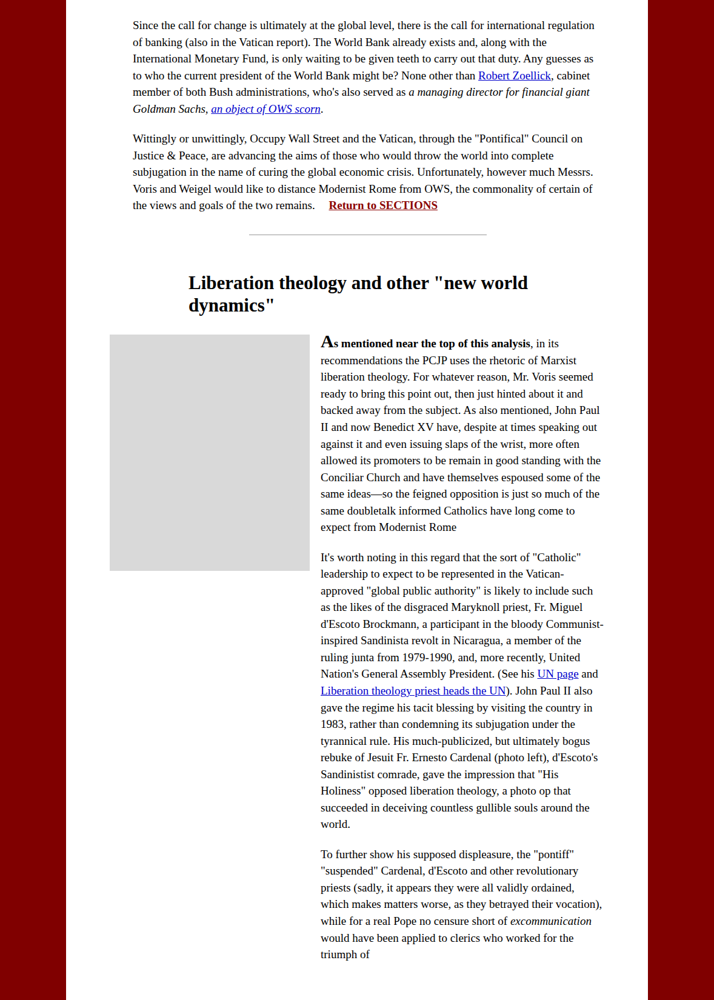Since the call for change is ultimately at the global level, there is the call for international regulation of banking (also in the Vatican report). The World Bank already exists and, along with the International Monetary Fund, is only waiting to be given teeth to carry out that duty. Any guesses as to who the current president of the World Bank might be? None other than Robert Zoellick, cabinet member of both Bush administrations, who's also served as a managing director for financial giant Goldman Sachs, an object of OWS scorn.
Wittingly or unwittingly, Occupy Wall Street and the Vatican, through the "Pontifical" Council on Justice & Peace, are advancing the aims of those who would throw the world into complete subjugation in the name of curing the global economic crisis. Unfortunately, however much Messrs. Voris and Weigel would like to distance Modernist Rome from OWS, the commonality of certain of the views and goals of the two remains. Return to SECTIONS
Liberation theology and other "new world dynamics"
As mentioned near the top of this analysis, in its recommendations the PCJP uses the rhetoric of Marxist liberation theology. For whatever reason, Mr. Voris seemed ready to bring this point out, then just hinted about it and backed away from the subject. As also mentioned, John Paul II and now Benedict XV have, despite at times speaking out against it and even issuing slaps of the wrist, more often allowed its promoters to be remain in good standing with the Conciliar Church and have themselves espoused some of the same ideas—so the feigned opposition is just so much of the same doubletalk informed Catholics have long come to expect from Modernist Rome
It's worth noting in this regard that the sort of "Catholic" leadership to expect to be represented in the Vatican-approved "global public authority" is likely to include such as the likes of the disgraced Maryknoll priest, Fr. Miguel d'Escoto Brockmann, a participant in the bloody Communist-inspired Sandinista revolt in Nicaragua, a member of the ruling junta from 1979-1990, and, more recently, United Nation's General Assembly President. (See his UN page and Liberation theology priest heads the UN). John Paul II also gave the regime his tacit blessing by visiting the country in 1983, rather than condemning its subjugation under the tyrannical rule. His much-publicized, but ultimately bogus rebuke of Jesuit Fr. Ernesto Cardenal (photo left), d'Escoto's Sandinistist comrade, gave the impression that "His Holiness" opposed liberation theology, a photo op that succeeded in deceiving countless gullible souls around the world.
To further show his supposed displeasure, the "pontiff" "suspended" Cardenal, d'Escoto and other revolutionary priests (sadly, it appears they were all validly ordained, which makes matters worse, as they betrayed their vocation), while for a real Pope no censure short of excommunication would have been applied to clerics who worked for the triumph of